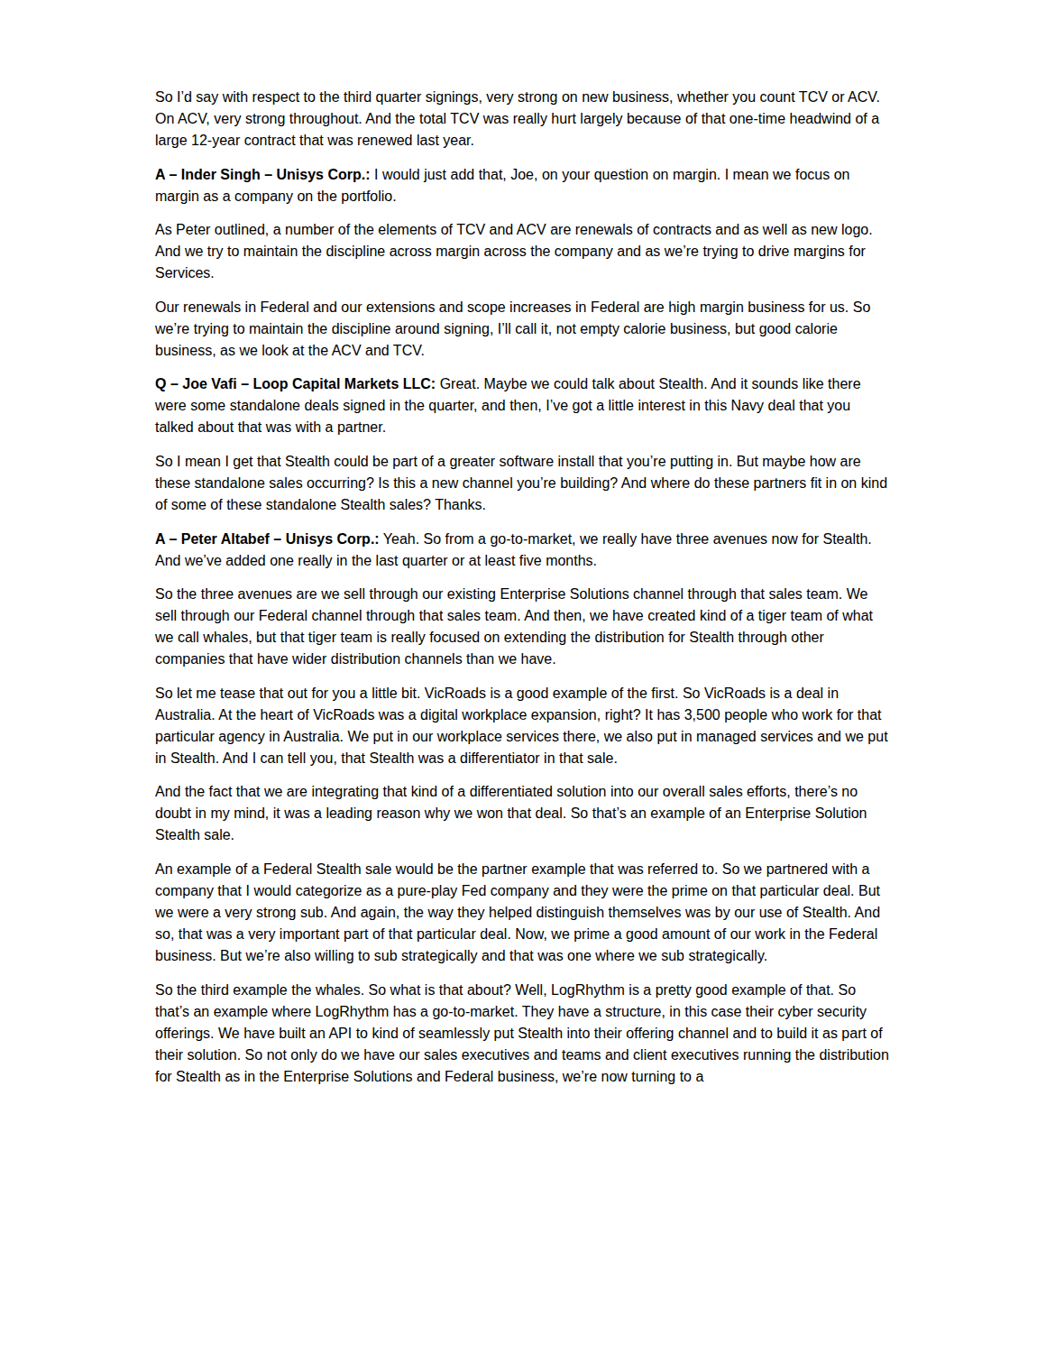So I’d say with respect to the third quarter signings, very strong on new business, whether you count TCV or ACV. On ACV, very strong throughout. And the total TCV was really hurt largely because of that one-time headwind of a large 12-year contract that was renewed last year.
A – Inder Singh – Unisys Corp.: I would just add that, Joe, on your question on margin. I mean we focus on margin as a company on the portfolio.
As Peter outlined, a number of the elements of TCV and ACV are renewals of contracts and as well as new logo. And we try to maintain the discipline across margin across the company and as we’re trying to drive margins for Services.
Our renewals in Federal and our extensions and scope increases in Federal are high margin business for us. So we’re trying to maintain the discipline around signing, I’ll call it, not empty calorie business, but good calorie business, as we look at the ACV and TCV.
Q – Joe Vafi – Loop Capital Markets LLC: Great. Maybe we could talk about Stealth. And it sounds like there were some standalone deals signed in the quarter, and then, I’ve got a little interest in this Navy deal that you talked about that was with a partner.
So I mean I get that Stealth could be part of a greater software install that you’re putting in. But maybe how are these standalone sales occurring? Is this a new channel you’re building? And where do these partners fit in on kind of some of these standalone Stealth sales? Thanks.
A – Peter Altabef – Unisys Corp.: Yeah. So from a go-to-market, we really have three avenues now for Stealth. And we’ve added one really in the last quarter or at least five months.
So the three avenues are we sell through our existing Enterprise Solutions channel through that sales team. We sell through our Federal channel through that sales team. And then, we have created kind of a tiger team of what we call whales, but that tiger team is really focused on extending the distribution for Stealth through other companies that have wider distribution channels than we have.
So let me tease that out for you a little bit. VicRoads is a good example of the first. So VicRoads is a deal in Australia. At the heart of VicRoads was a digital workplace expansion, right? It has 3,500 people who work for that particular agency in Australia. We put in our workplace services there, we also put in managed services and we put in Stealth. And I can tell you, that Stealth was a differentiator in that sale.
And the fact that we are integrating that kind of a differentiated solution into our overall sales efforts, there’s no doubt in my mind, it was a leading reason why we won that deal. So that’s an example of an Enterprise Solution Stealth sale.
An example of a Federal Stealth sale would be the partner example that was referred to. So we partnered with a company that I would categorize as a pure-play Fed company and they were the prime on that particular deal. But we were a very strong sub. And again, the way they helped distinguish themselves was by our use of Stealth. And so, that was a very important part of that particular deal. Now, we prime a good amount of our work in the Federal business. But we’re also willing to sub strategically and that was one where we sub strategically.
So the third example the whales. So what is that about? Well, LogRhythm is a pretty good example of that. So that’s an example where LogRhythm has a go-to-market. They have a structure, in this case their cyber security offerings. We have built an API to kind of seamlessly put Stealth into their offering channel and to build it as part of their solution. So not only do we have our sales executives and teams and client executives running the distribution for Stealth as in the Enterprise Solutions and Federal business, we’re now turning to a